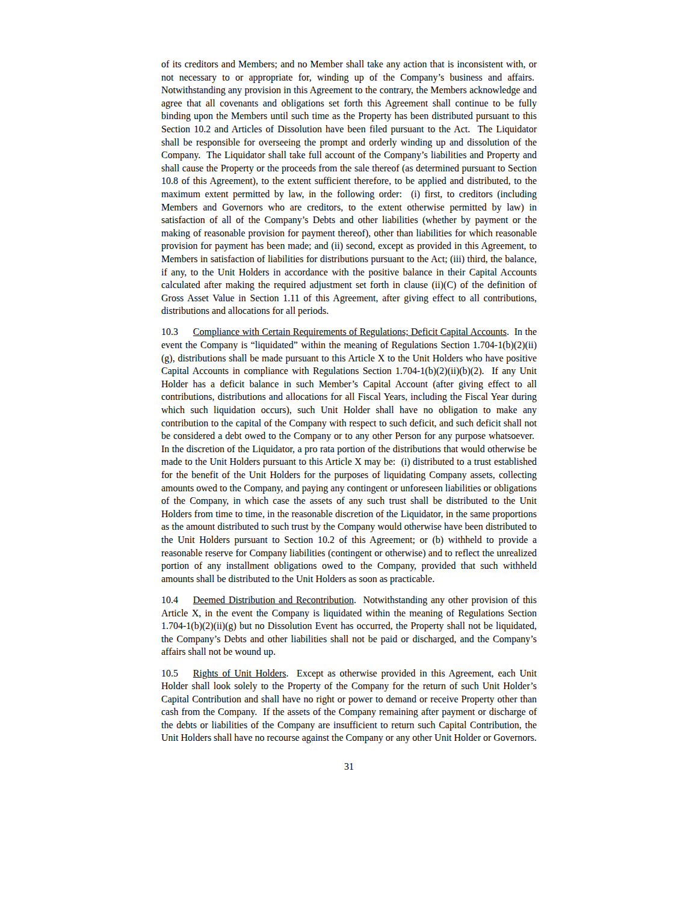of its creditors and Members; and no Member shall take any action that is inconsistent with, or not necessary to or appropriate for, winding up of the Company’s business and affairs. Notwithstanding any provision in this Agreement to the contrary, the Members acknowledge and agree that all covenants and obligations set forth this Agreement shall continue to be fully binding upon the Members until such time as the Property has been distributed pursuant to this Section 10.2 and Articles of Dissolution have been filed pursuant to the Act. The Liquidator shall be responsible for overseeing the prompt and orderly winding up and dissolution of the Company. The Liquidator shall take full account of the Company’s liabilities and Property and shall cause the Property or the proceeds from the sale thereof (as determined pursuant to Section 10.8 of this Agreement), to the extent sufficient therefore, to be applied and distributed, to the maximum extent permitted by law, in the following order: (i) first, to creditors (including Members and Governors who are creditors, to the extent otherwise permitted by law) in satisfaction of all of the Company’s Debts and other liabilities (whether by payment or the making of reasonable provision for payment thereof), other than liabilities for which reasonable provision for payment has been made; and (ii) second, except as provided in this Agreement, to Members in satisfaction of liabilities for distributions pursuant to the Act; (iii) third, the balance, if any, to the Unit Holders in accordance with the positive balance in their Capital Accounts calculated after making the required adjustment set forth in clause (ii)(C) of the definition of Gross Asset Value in Section 1.11 of this Agreement, after giving effect to all contributions, distributions and allocations for all periods.
10.3 Compliance with Certain Requirements of Regulations; Deficit Capital Accounts. In the event the Company is “liquidated” within the meaning of Regulations Section 1.704-1(b)(2)(ii)(g), distributions shall be made pursuant to this Article X to the Unit Holders who have positive Capital Accounts in compliance with Regulations Section 1.704-1(b)(2)(ii)(b)(2). If any Unit Holder has a deficit balance in such Member’s Capital Account (after giving effect to all contributions, distributions and allocations for all Fiscal Years, including the Fiscal Year during which such liquidation occurs), such Unit Holder shall have no obligation to make any contribution to the capital of the Company with respect to such deficit, and such deficit shall not be considered a debt owed to the Company or to any other Person for any purpose whatsoever. In the discretion of the Liquidator, a pro rata portion of the distributions that would otherwise be made to the Unit Holders pursuant to this Article X may be: (i) distributed to a trust established for the benefit of the Unit Holders for the purposes of liquidating Company assets, collecting amounts owed to the Company, and paying any contingent or unforeseen liabilities or obligations of the Company, in which case the assets of any such trust shall be distributed to the Unit Holders from time to time, in the reasonable discretion of the Liquidator, in the same proportions as the amount distributed to such trust by the Company would otherwise have been distributed to the Unit Holders pursuant to Section 10.2 of this Agreement; or (b) withheld to provide a reasonable reserve for Company liabilities (contingent or otherwise) and to reflect the unrealized portion of any installment obligations owed to the Company, provided that such withheld amounts shall be distributed to the Unit Holders as soon as practicable.
10.4 Deemed Distribution and Recontribution. Notwithstanding any other provision of this Article X, in the event the Company is liquidated within the meaning of Regulations Section 1.704-1(b)(2)(ii)(g) but no Dissolution Event has occurred, the Property shall not be liquidated, the Company’s Debts and other liabilities shall not be paid or discharged, and the Company’s affairs shall not be wound up.
10.5 Rights of Unit Holders. Except as otherwise provided in this Agreement, each Unit Holder shall look solely to the Property of the Company for the return of such Unit Holder’s Capital Contribution and shall have no right or power to demand or receive Property other than cash from the Company. If the assets of the Company remaining after payment or discharge of the debts or liabilities of the Company are insufficient to return such Capital Contribution, the Unit Holders shall have no recourse against the Company or any other Unit Holder or Governors.
31